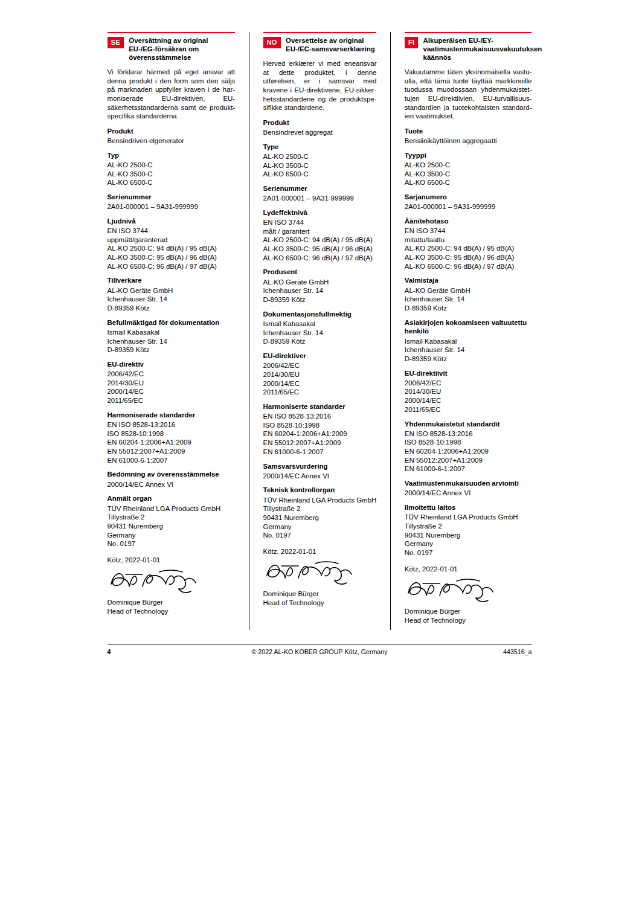SE
Översättning av original EU-/EG-försäkran om överensstämmelse
Vi förklarar härmed på eget ansvar att denna produkt i den form som den säljs på marknaden uppfyller kraven i de harmoniserade EU-direktiven, EU- säkerhetsstandarderna samt de produktspecifika standarderna.
Produkt
Bensindriven elgenerator
Typ
AL-KO 2500-C
AL-KO 3500-C
AL-KO 6500-C
Serienummer
2A01-000001 – 9A31-999999
Ljudnivå
EN ISO 3744
uppmätt/garanterad
AL-KO 2500-C: 94 dB(A) / 95 dB(A)
AL-KO 3500-C: 95 dB(A) / 96 dB(A)
AL-KO 6500-C: 96 dB(A) / 97 dB(A)
Tillverkare
AL-KO Geräte GmbH
Ichenhauser Str. 14
D-89359 Kötz
Befullmäktigad för dokumentation
Ismail Kabasakal
Ichenhauser Str. 14
D-89359 Kötz
EU-direktiv
2006/42/EC
2014/30/EU
2000/14/EC
2011/65/EC
Harmoniserade standarder
EN ISO 8528-13:2016
ISO 8528-10:1998
EN 60204-1:2006+A1:2009
EN 55012:2007+A1:2009
EN 61000-6-1:2007
Bedömning av överensstämmelse
2000/14/EC Annex VI
Anmält organ
TÜV Rheinland LGA Products GmbH
Tillystraße 2
90431 Nuremberg
Germany
No. 0197
Kötz, 2022-01-01
Dominique Bürger
Head of Technology
NO
Oversettelse av original EU-/EC-samsvarserklæring
Herved erklærer vi med eneansvar at dette produktet, i denne utførelsen, er i samsvar med kravene i EU-direktivene, EU-sikkerhetsstandardene og de produktspesifikke standardene.
Produkt
Bensindrevet aggregat
Type
AL-KO 2500-C
AL-KO 3500-C
AL-KO 6500-C
Serienummer
2A01-000001 – 9A31-999999
Lydeffektnivå
EN ISO 3744
målt / garantert
AL-KO 2500-C: 94 dB(A) / 95 dB(A)
AL-KO 3500-C: 95 dB(A) / 96 dB(A)
AL-KO 6500-C: 96 dB(A) / 97 dB(A)
Produsent
AL-KO Geräte GmbH
Ichenhauser Str. 14
D-89359 Kötz
Dokumentasjonsfullmektig
Ismail Kabasakal
Ichenhauser Str. 14
D-89359 Kötz
EU-direktiver
2006/42/EC
2014/30/EU
2000/14/EC
2011/65/EC
Harmoniserte standarder
EN ISO 8528-13:2016
ISO 8528-10:1998
EN 60204-1:2006+A1:2009
EN 55012:2007+A1:2009
EN 61000-6-1:2007
Samsvarsvurdering
2000/14/EC Annex VI
Teknisk kontrollorgan
TÜV Rheinland LGA Products GmbH
Tillystraße 2
90431 Nuremberg
Germany
No. 0197
Kötz, 2022-01-01
Dominique Bürger
Head of Technology
FI
Alkuperäisen EU-/EY-vaatimustenmukaisuusvakuutuksen käännös
Vakuutamme täten yksinomaisella vastuulla, että tämä tuote täyttää markkinoille tuodussa muodossaan yhdenmukaistettujen EU-direktiivien, EU-turvallisuusstandardien ja tuotekohtaisten standardien vaatimukset.
Tuote
Bensiinikäyttöinen aggregaatti
Tyyppi
AL-KO 2500-C
AL-KO 3500-C
AL-KO 6500-C
Sarjanumero
2A01-000001 – 9A31-999999
Äänitehotaso
EN ISO 3744
mitattu/taattu
AL-KO 2500-C: 94 dB(A) / 95 dB(A)
AL-KO 3500-C: 95 dB(A) / 96 dB(A)
AL-KO 6500-C: 96 dB(A) / 97 dB(A)
Valmistaja
AL-KO Geräte GmbH
Ichenhauser Str. 14
D-89359 Kötz
Asiakirjojen kokoamiseen valtuutettu henkilö
Ismail Kabasakal
Ichenhauser Str. 14
D-89359 Kötz
EU-direktiivit
2006/42/EC
2014/30/EU
2000/14/EC
2011/65/EC
Yhdenmukaistetut standardit
EN ISO 8528-13:2016
ISO 8528-10:1998
EN 60204-1:2006+A1:2009
EN 55012:2007+A1:2009
EN 61000-6-1:2007
Vaatimustenmukaisuuden arviointi
2000/14/EC Annex VI
Ilmoitettu laitos
TÜV Rheinland LGA Products GmbH
Tillystraße 2
90431 Nuremberg
Germany
No. 0197
Kötz, 2022-01-01
Dominique Bürger
Head of Technology
4
© 2022 AL-KO KOBER GROUP Kötz, Germany
443516_a